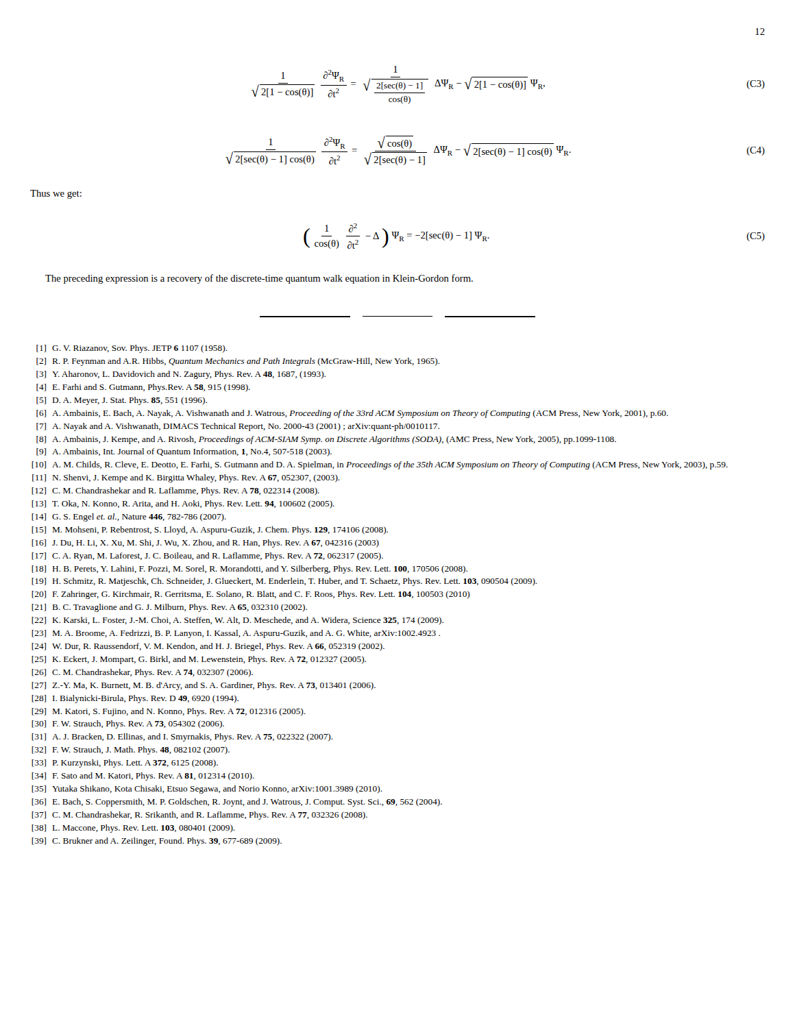12
1 √2[1 − cos(θ)] ∂2ΨR ∂t2 = 1 √ 2[sec(θ) − 1] cos(θ) ΔΨR − √2[1 − cos(θ)] ΨR, (C3)
1 √2[sec(θ) − 1] cos(θ) ∂2ΨR ∂t2 = √cos(θ) √2[sec(θ) − 1] ΔΨR − √2[sec(θ) − 1] cos(θ) ΨR. (C4)
Thus we get:
( 1 cos(θ) ∂2 ∂t2 − Δ ) ΨR = −2[sec(θ) − 1] ΨR. (C5)
The preceding expression is a recovery of the discrete-time quantum walk equation in Klein-Gordon form.
[1] G. V. Riazanov, Sov. Phys. JETP 6 1107 (1958).
[2] R. P. Feynman and A.R. Hibbs, Quantum Mechanics and Path Integrals (McGraw-Hill, New York, 1965).
[3] Y. Aharonov, L. Davidovich and N. Zagury, Phys. Rev. A 48, 1687, (1993).
[4] E. Farhi and S. Gutmann, Phys.Rev. A 58, 915 (1998).
[5] D. A. Meyer, J. Stat. Phys. 85, 551 (1996).
[6] A. Ambainis, E. Bach, A. Nayak, A. Vishwanath and J. Watrous, Proceeding of the 33rd ACM Symposium on Theory of Computing (ACM Press, New York, 2001), p.60.
[7] A. Nayak and A. Vishwanath, DIMACS Technical Report, No. 2000-43 (2001) ; arXiv:quant-ph/0010117.
[8] A. Ambainis, J. Kempe, and A. Rivosh, Proceedings of ACM-SIAM Symp. on Discrete Algorithms (SODA), (AMC Press, New York, 2005), pp.1099-1108.
[9] A. Ambainis, Int. Journal of Quantum Information, 1, No.4, 507-518 (2003).
[10] A. M. Childs, R. Cleve, E. Deotto, E. Farhi, S. Gutmann and D. A. Spielman, in Proceedings of the 35th ACM Symposium on Theory of Computing (ACM Press, New York, 2003), p.59.
[11] N. Shenvi, J. Kempe and K. Birgitta Whaley, Phys. Rev. A 67, 052307, (2003).
[12] C. M. Chandrashekar and R. Laflamme, Phys. Rev. A 78, 022314 (2008).
[13] T. Oka, N. Konno, R. Arita, and H. Aoki, Phys. Rev. Lett. 94, 100602 (2005).
[14] G. S. Engel et. al., Nature 446, 782-786 (2007).
[15] M. Mohseni, P. Rebentrost, S. Lloyd, A. Aspuru-Guzik, J. Chem. Phys. 129, 174106 (2008).
[16] J. Du, H. Li, X. Xu, M. Shi, J. Wu, X. Zhou, and R. Han, Phys. Rev. A 67, 042316 (2003)
[17] C. A. Ryan, M. Laforest, J. C. Boileau, and R. Laflamme, Phys. Rev. A 72, 062317 (2005).
[18] H. B. Perets, Y. Lahini, F. Pozzi, M. Sorel, R. Morandotti, and Y. Silberberg, Phys. Rev. Lett. 100, 170506 (2008).
[19] H. Schmitz, R. Matjeschk, Ch. Schneider, J. Glueckert, M. Enderlein, T. Huber, and T. Schaetz, Phys. Rev. Lett. 103, 090504 (2009).
[20] F. Zahringer, G. Kirchmair, R. Gerritsma, E. Solano, R. Blatt, and C. F. Roos, Phys. Rev. Lett. 104, 100503 (2010)
[21] B. C. Travaglione and G. J. Milburn, Phys. Rev. A 65, 032310 (2002).
[22] K. Karski, L. Foster, J.-M. Choi, A. Steffen, W. Alt, D. Meschede, and A. Widera, Science 325, 174 (2009).
[23] M. A. Broome, A. Fedrizzi, B. P. Lanyon, I. Kassal, A. Aspuru-Guzik, and A. G. White, arXiv:1002.4923 .
[24] W. Dur, R. Raussendorf, V. M. Kendon, and H. J. Briegel, Phys. Rev. A 66, 052319 (2002).
[25] K. Eckert, J. Mompart, G. Birkl, and M. Lewenstein, Phys. Rev. A 72, 012327 (2005).
[26] C. M. Chandrashekar, Phys. Rev. A 74, 032307 (2006).
[27] Z.-Y. Ma, K. Burnett, M. B. d'Arcy, and S. A. Gardiner, Phys. Rev. A 73, 013401 (2006).
[28] I. Bialynicki-Birula, Phys. Rev. D 49, 6920 (1994).
[29] M. Katori, S. Fujino, and N. Konno, Phys. Rev. A 72, 012316 (2005).
[30] F. W. Strauch, Phys. Rev. A 73, 054302 (2006).
[31] A. J. Bracken, D. Ellinas, and I. Smyrnakis, Phys. Rev. A 75, 022322 (2007).
[32] F. W. Strauch, J. Math. Phys. 48, 082102 (2007).
[33] P. Kurzynski, Phys. Lett. A 372, 6125 (2008).
[34] F. Sato and M. Katori, Phys. Rev. A 81, 012314 (2010).
[35] Yutaka Shikano, Kota Chisaki, Etsuo Segawa, and Norio Konno, arXiv:1001.3989 (2010).
[36] E. Bach, S. Coppersmith, M. P. Goldschen, R. Joynt, and J. Watrous, J. Comput. Syst. Sci., 69, 562 (2004).
[37] C. M. Chandrashekar, R. Srikanth, and R. Laflamme, Phys. Rev. A 77, 032326 (2008).
[38] L. Maccone, Phys. Rev. Lett. 103, 080401 (2009).
[39] C. Brukner and A. Zeilinger, Found. Phys. 39, 677-689 (2009).